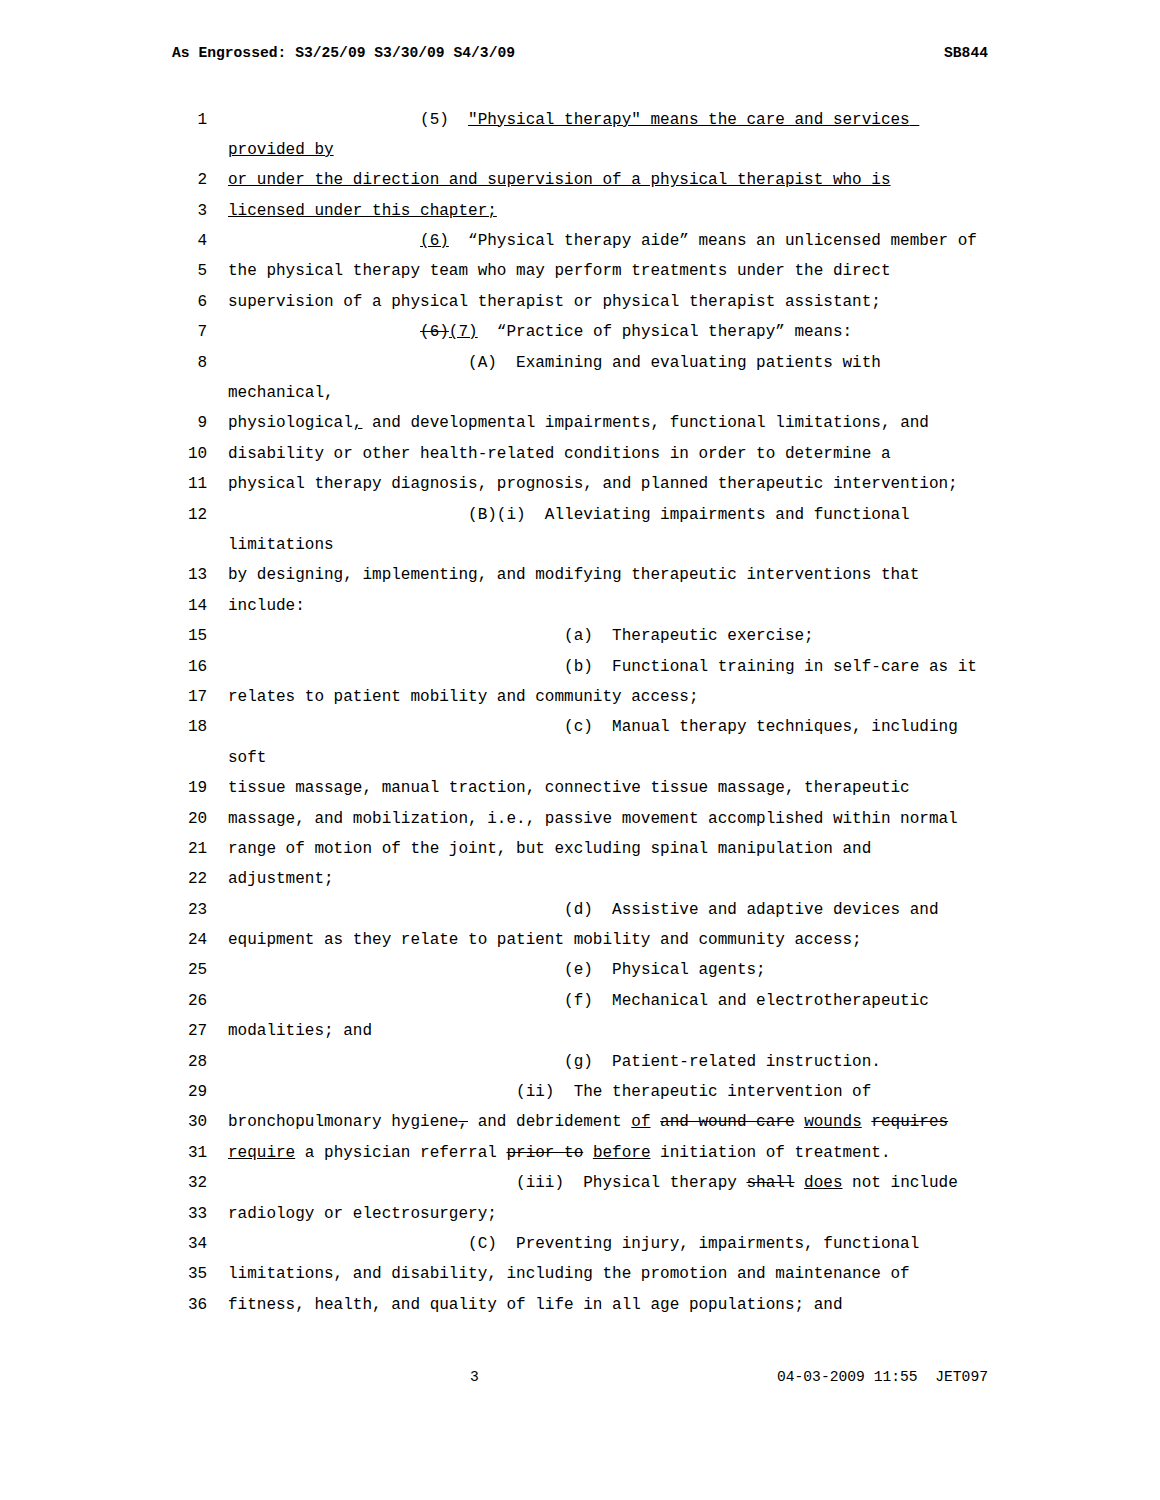As Engrossed: S3/25/09 S3/30/09 S4/3/09 SB844
(5) "Physical therapy" means the care and services provided by
or under the direction and supervision of a physical therapist who is
licensed under this chapter;
(6) “Physical therapy aide” means an unlicensed member of
the physical therapy team who may perform treatments under the direct
supervision of a physical therapist or physical therapist assistant;
(6)(7) “Practice of physical therapy” means:
(A) Examining and evaluating patients with mechanical,
physiological, and developmental impairments, functional limitations, and
disability or other health-related conditions in order to determine a
physical therapy diagnosis, prognosis, and planned therapeutic intervention;
(B)(i) Alleviating impairments and functional limitations
by designing, implementing, and modifying therapeutic interventions that
include:
(a) Therapeutic exercise;
(b) Functional training in self-care as it
relates to patient mobility and community access;
(c) Manual therapy techniques, including soft
tissue massage, manual traction, connective tissue massage, therapeutic
massage, and mobilization, i.e., passive movement accomplished within normal
range of motion of the joint, but excluding spinal manipulation and
adjustment;
(d) Assistive and adaptive devices and
equipment as they relate to patient mobility and community access;
(e) Physical agents;
(f) Mechanical and electrotherapeutic
modalities; and
(g) Patient-related instruction.
(ii) The therapeutic intervention of
bronchopulmonary hygiene, and debridement of and wound care wounds requires
require a physician referral prior to before initiation of treatment.
(iii) Physical therapy shall does not include
radiology or electrosurgery;
(C) Preventing injury, impairments, functional
limitations, and disability, including the promotion and maintenance of
fitness, health, and quality of life in all age populations; and
3 04-03-2009 11:55 JET097